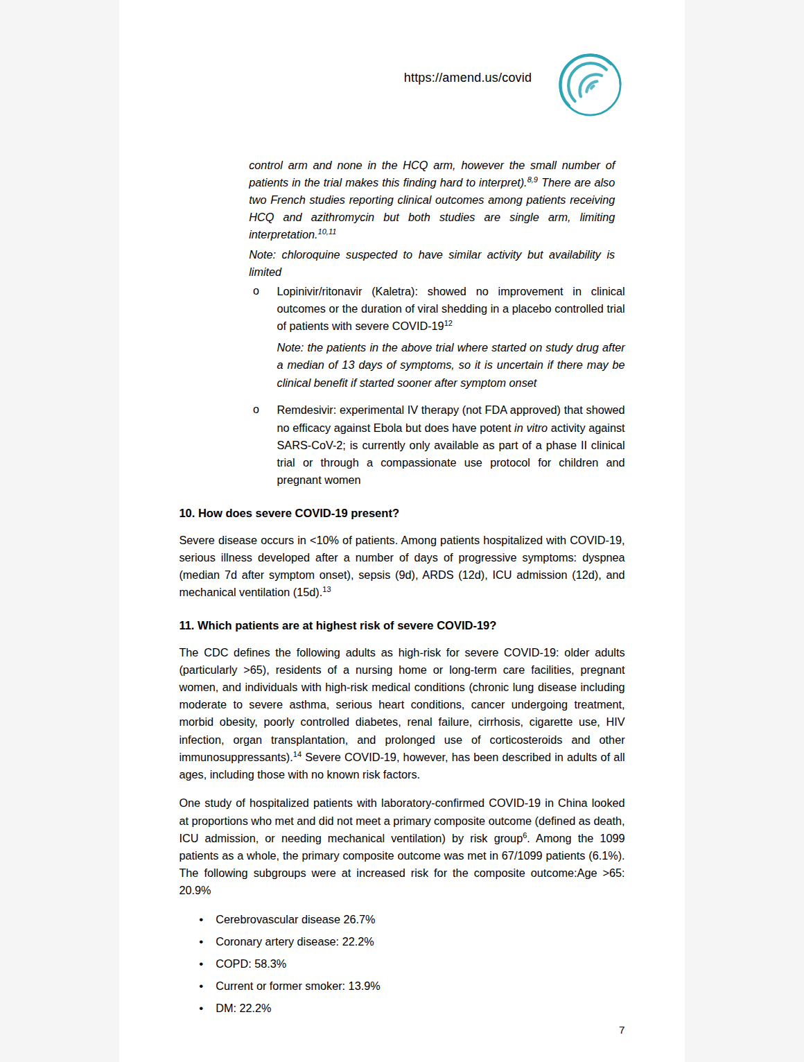https://amend.us/covid
control arm and none in the HCQ arm, however the small number of patients in the trial makes this finding hard to interpret).8,9 There are also two French studies reporting clinical outcomes among patients receiving HCQ and azithromycin but both studies are single arm, limiting interpretation.10,11
Note: chloroquine suspected to have similar activity but availability is limited
Lopinivir/ritonavir (Kaletra): showed no improvement in clinical outcomes or the duration of viral shedding in a placebo controlled trial of patients with severe COVID-1912
Note: the patients in the above trial where started on study drug after a median of 13 days of symptoms, so it is uncertain if there may be clinical benefit if started sooner after symptom onset
Remdesivir: experimental IV therapy (not FDA approved) that showed no efficacy against Ebola but does have potent in vitro activity against SARS-CoV-2; is currently only available as part of a phase II clinical trial or through a compassionate use protocol for children and pregnant women
10. How does severe COVID-19 present?
Severe disease occurs in <10% of patients. Among patients hospitalized with COVID-19, serious illness developed after a number of days of progressive symptoms: dyspnea (median 7d after symptom onset), sepsis (9d), ARDS (12d), ICU admission (12d), and mechanical ventilation (15d).13
11. Which patients are at highest risk of severe COVID-19?
The CDC defines the following adults as high-risk for severe COVID-19: older adults (particularly >65), residents of a nursing home or long-term care facilities, pregnant women, and individuals with high-risk medical conditions (chronic lung disease including moderate to severe asthma, serious heart conditions, cancer undergoing treatment, morbid obesity, poorly controlled diabetes, renal failure, cirrhosis, cigarette use, HIV infection, organ transplantation, and prolonged use of corticosteroids and other immunosuppressants).14 Severe COVID-19, however, has been described in adults of all ages, including those with no known risk factors.
One study of hospitalized patients with laboratory-confirmed COVID-19 in China looked at proportions who met and did not meet a primary composite outcome (defined as death, ICU admission, or needing mechanical ventilation) by risk group6. Among the 1099 patients as a whole, the primary composite outcome was met in 67/1099 patients (6.1%). The following subgroups were at increased risk for the composite outcome:Age >65: 20.9%
Cerebrovascular disease 26.7%
Coronary artery disease: 22.2%
COPD: 58.3%
Current or former smoker: 13.9%
DM: 22.2%
7